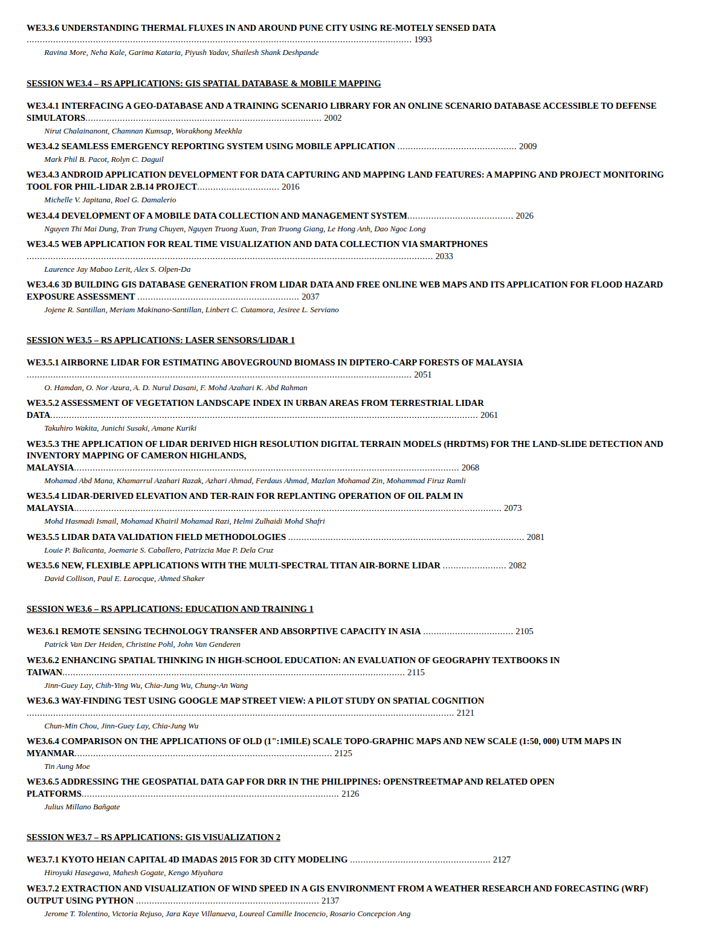WE3.3.6 Understanding Thermal Fluxes in and Around Pune City Using Re-motely Sensed Data ................................................................................................................................................. 1993
Ravina More, Neha Kale, Garima Kataria, Piyush Yadav, Shailesh Shank Deshpande
Session WE3.4 – RS Applications: GIS Spatial Database & Mobile Mapping
WE3.4.1 Interfacing a Geo-Database and a Training Scenario Library for an Online Scenario Database Accessible to Defense Simulators......................................................................................... 2002
Nirut Chalainanont, Chamnan Kumsap, Worakhong Meekhla
WE3.4.2 Seamless Emergency Reporting System Using Mobile Application ............................................. 2009
Mark Phil B. Pacot, Rolyn C. Daguil
WE3.4.3 Android Application Development for Data Capturing and Mapping Land Features: A Mapping and Project Monitoring Tool for Phil-Lidar 2.B.14 Project............................... 2016
Michelle V. Japitana, Roel G. Damalerio
WE3.4.4 Development of a Mobile Data Collection and Management System........................................ 2026
Nguyen Thi Mai Dung, Tran Trung Chuyen, Nguyen Truong Xuan, Tran Truong Giang, Le Hong Anh, Dao Ngoc Long
WE3.4.5 Web Application for Real Time Visualization and Data Collection via Smartphones ......................................................................................................................................................... 2033
Laurence Jay Mabao Lerit, Alex S. Olpen-Da
WE3.4.6 3D Building GIS Database Generation from Lidar Data and Free Online Web Maps and Its Application for Flood Hazard Exposure Assessment ............................................................. 2037
Jojene R. Santillan, Meriam Makinano-Santillan, Linbert C. Cutamora, Jesiree L. Serviano
Session WE3.5 – RS Applications: Laser Sensors/Lidar 1
WE3.5.1 Airborne Lidar for Estimating Aboveground Biomass in Diptero-Carp Forests of Malaysia ................................................................................................................................................. 2051
O. Hamdan, O. Nor Azura, A. D. Nurul Dasani, F. Mohd Azahari K. Abd Rahman
WE3.5.2 Assessment of Vegetation Landscape Index in Urban Areas from Terrestrial Lidar Data................................................................................................................................................................. 2061
Takuhiro Wakita, Junichi Susaki, Amane Kuriki
WE3.5.3 The Application of Lidar Derived High Resolution Digital Terrain Models (HRDTMS) for the Land-Slide Detection and Inventory Mapping of Cameron Highlands, Malaysia................................................................................................................................................. 2068
Mohamad Abd Mana, Khamarrul Azahari Razak, Azhari Ahmad, Ferdaus Ahmad, Mazlan Mohamad Zin, Mohammad Firuz Ramli
WE3.5.4 Lidar-Derived Elevation and Ter-Rain for Replanting Operation of Oil Palm in Malaysia................................................................................................................................................................. 2073
Mohd Hasmadi Ismail, Mohamad Khairil Mohamad Razi, Helmi Zulhaidi Mohd Shafri
WE3.5.5 Lidar Data Validation Field Methodologies ......................................................................................... 2081
Louie P. Balicanta, Joemarie S. Caballero, Patrizcia Mae P. Dela Cruz
WE3.5.6 New, Flexible Applications with the Multi-Spectral Titan Air-Borne Lidar ........................ 2082
David Collison, Paul E. Larocque, Ahmed Shaker
Session WE3.6 – RS Applications: Education and Training 1
WE3.6.1 Remote Sensing Technology Transfer and Absorptive Capacity in Asia .................................. 2105
Patrick Van Der Heiden, Christine Pohl, John Van Genderen
WE3.6.2 Enhancing Spatial Thinking in High-School Education: An Evaluation of Geography Textbooks in Taiwan................................................................................................................................. 2115
Jinn-Guey Lay, Chih-Ying Wu, Chia-Jung Wu, Chung-An Wang
WE3.6.3 Way-Finding Test Using Google Map Street View: A Pilot Study on Spatial Cognition ................................................................................................................................................................. 2121
Chun-Min Chou, Jinn-Guey Lay, Chia-Jung Wu
WE3.6.4 Comparison on the Applications of Old (1":1Mile) Scale Topo-Graphic Maps and New Scale (1:50, 000) UTM Maps in Myanmar................................................................................................. 2125
Tin Aung Moe
WE3.6.5 Addressing the Geospatial Data Gap for DRR in the Philippines: Openstreetmap and Related Open Platforms................................................................................................. 2126
Julius Millano Bañgate
Session WE3.7 – RS Applications: GIS Visualization 2
WE3.7.1 Kyoto Heian Capital 4D Imadas 2015 for 3D City Modeling ..................................................... 2127
Hiroyuki Hasegawa, Mahesh Gogate, Kengo Miyahara
WE3.7.2 Extraction and Visualization of Wind Speed in a GIS Environment from a Weather Research and Forecasting (WRF) Output Using Python ..................................................................... 2137
Jerome T. Tolentino, Victoria Rejuso, Jara Kaye Villanueva, Loureal Camille Inocencio, Rosario Concepcion Ang